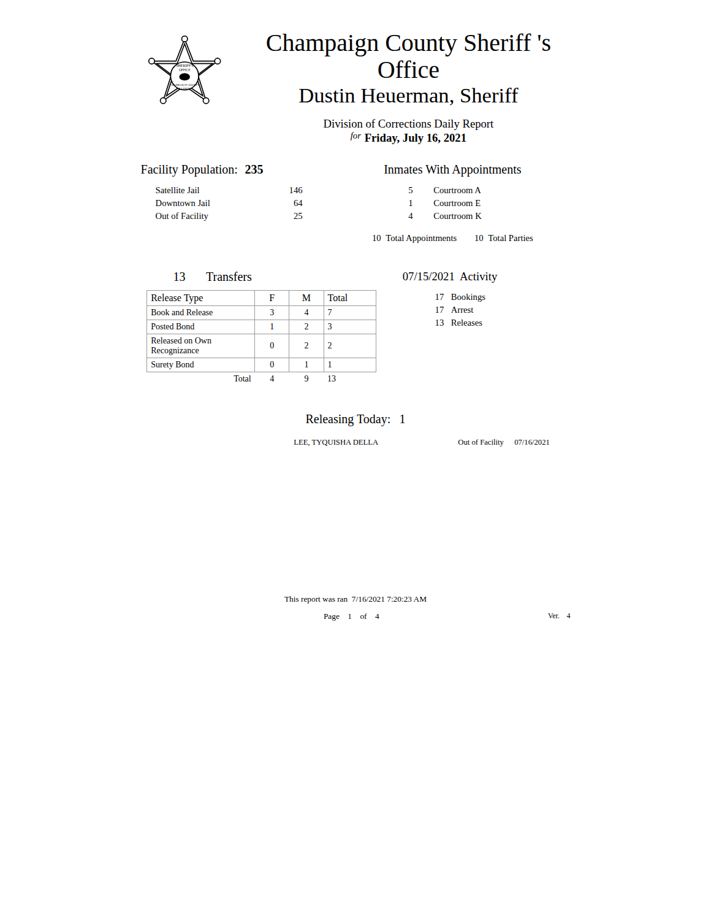SHERIFF'S OFFICE CHAMPAIGN COUNTY ILLINOIS
Champaign County Sheriff 's Office
Dustin Heuerman, Sheriff
Division of Corrections Daily Report
for Friday, July 16, 2021
Facility Population:235
| Satellite Jail | 146 |
| Downtown Jail | 64 |
| Out of Facility | 25 |
Inmates With Appointments
| 5 | Courtroom A |
| 1 | Courtroom E |
| 4 | Courtroom K |
10 Total Appointments 10 Total Parties
13 Transfers
| Release Type | F | M | Total |
| --- | --- | --- | --- |
| Book and Release | 3 | 4 | 7 |
| Posted Bond | 1 | 2 | 3 |
| Released on Own Recognizance | 0 | 2 | 2 |
| Surety Bond | 0 | 1 | 1 |
| Total | 4 | 9 | 13 |
07/15/2021 Activity
| 17 | Bookings |
| 17 | Arrest |
| 13 | Releases |
Releasing Today:1
| LEE, TYQUISHA DELLA | Out of Facility | 07/16/2021 |
This report was ran 7/16/2021 7:20:23 AM
Page1of4
Ver.4